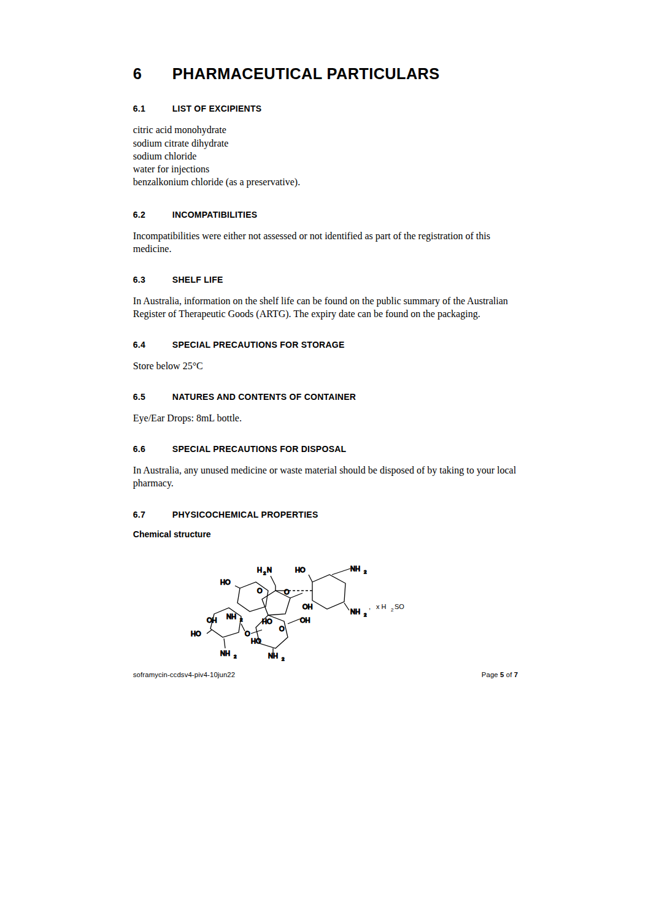6 PHARMACEUTICAL PARTICULARS
6.1 LIST OF EXCIPIENTS
citric acid monohydrate
sodium citrate dihydrate
sodium chloride
water for injections
benzalkonium chloride (as a preservative).
6.2 INCOMPATIBILITIES
Incompatibilities were either not assessed or not identified as part of the registration of this medicine.
6.3 SHELF LIFE
In Australia, information on the shelf life can be found on the public summary of the Australian Register of Therapeutic Goods (ARTG). The expiry date can be found on the packaging.
6.4 SPECIAL PRECAUTIONS FOR STORAGE
Store below 25°C
6.5 NATURES AND CONTENTS OF CONTAINER
Eye/Ear Drops: 8mL bottle.
6.6 SPECIAL PRECAUTIONS FOR DISPOSAL
In Australia, any unused medicine or waste material should be disposed of by taking to your local pharmacy.
6.7 PHYSICOCHEMICAL PROPERTIES
Chemical structure
HO NH 2 NH 2 H 2 N O O HO OH NH 2 HO NH 2 O HO O NH 2 OH OH HO , x H 2 SO 4
soframycin-ccdsv4-piv4-10jun22 Page 5 of 7